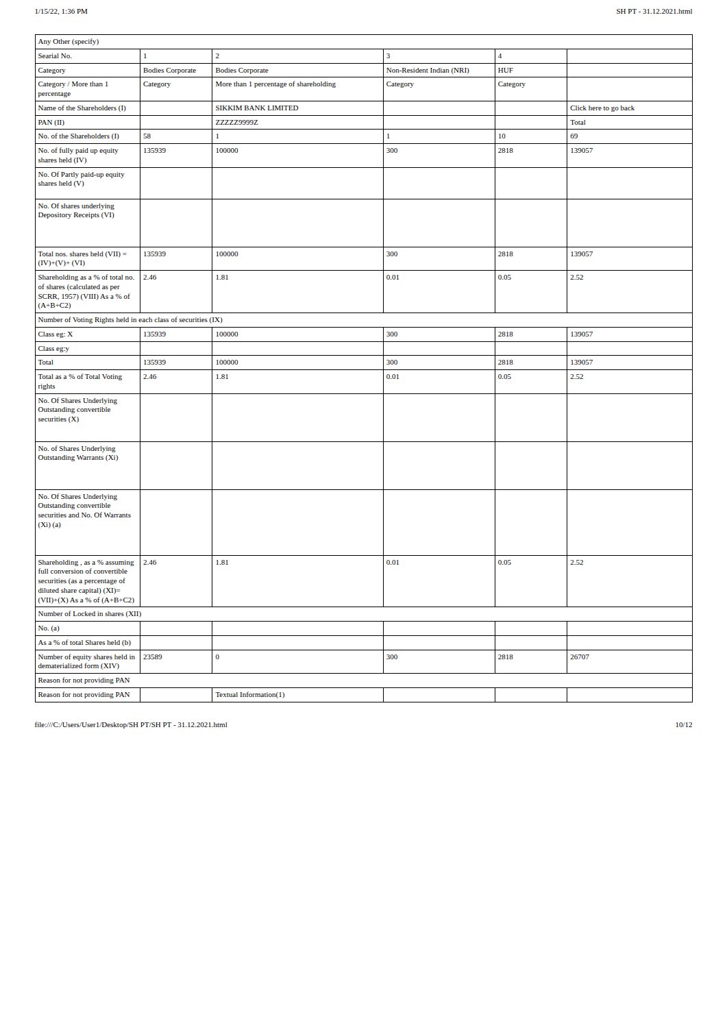1/15/22, 1:36 PM
SH PT - 31.12.2021.html
| Any Other (specify) |
| Searial No. | 1 | 2 | 3 | 4 | |
| Category | Bodies Corporate | Bodies Corporate | Non-Resident Indian (NRI) | HUF | |
| Category / More than 1 percentage | Category | More than 1 percentage of shareholding | Category | Category | |
| Name of the Shareholders (I) | | SIKKIM BANK LIMITED | | | Click here to go back |
| PAN (II) | | ZZZZZ9999Z | | | Total |
| No. of the Shareholders (I) | 58 | 1 | 1 | 10 | 69 |
| No. of fully paid up equity shares held (IV) | 135939 | 100000 | 300 | 2818 | 139057 |
| No. Of Partly paid-up equity shares held (V) | | | | | |
| No. Of shares underlying Depository Receipts (VI) | | | | | |
| Total nos. shares held (VII) = (IV)+(V)+ (VI) | 135939 | 100000 | 300 | 2818 | 139057 |
| Shareholding as a % of total no. of shares (calculated as per SCRR, 1957) (VIII) As a % of (A+B+C2) | 2.46 | 1.81 | 0.01 | 0.05 | 2.52 |
| Number of Voting Rights held in each class of securities (IX) |
| Class eg: X | 135939 | 100000 | 300 | 2818 | 139057 |
| Class eg:y | | | | | |
| Total | 135939 | 100000 | 300 | 2818 | 139057 |
| Total as a % of Total Voting rights | 2.46 | 1.81 | 0.01 | 0.05 | 2.52 |
| No. Of Shares Underlying Outstanding convertible securities (X) | | | | | |
| No. of Shares Underlying Outstanding Warrants (Xi) | | | | | |
| No. Of Shares Underlying Outstanding convertible securities and No. Of Warrants (Xi) (a) | | | | | |
| Shareholding , as a % assuming full conversion of convertible securities (as a percentage of diluted share capital) (XI)= (VII)+(X) As a % of (A+B+C2) | 2.46 | 1.81 | 0.01 | 0.05 | 2.52 |
| Number of Locked in shares (XII) |
| No. (a) | | | | | |
| As a % of total Shares held (b) | | | | | |
| Number of equity shares held in dematerialized form (XIV) | 23589 | 0 | 300 | 2818 | 26707 |
| Reason for not providing PAN |
| Reason for not providing PAN | | Textual Information(1) | | | |
file:///C:/Users/User1/Desktop/SH PT/SH PT - 31.12.2021.html
10/12